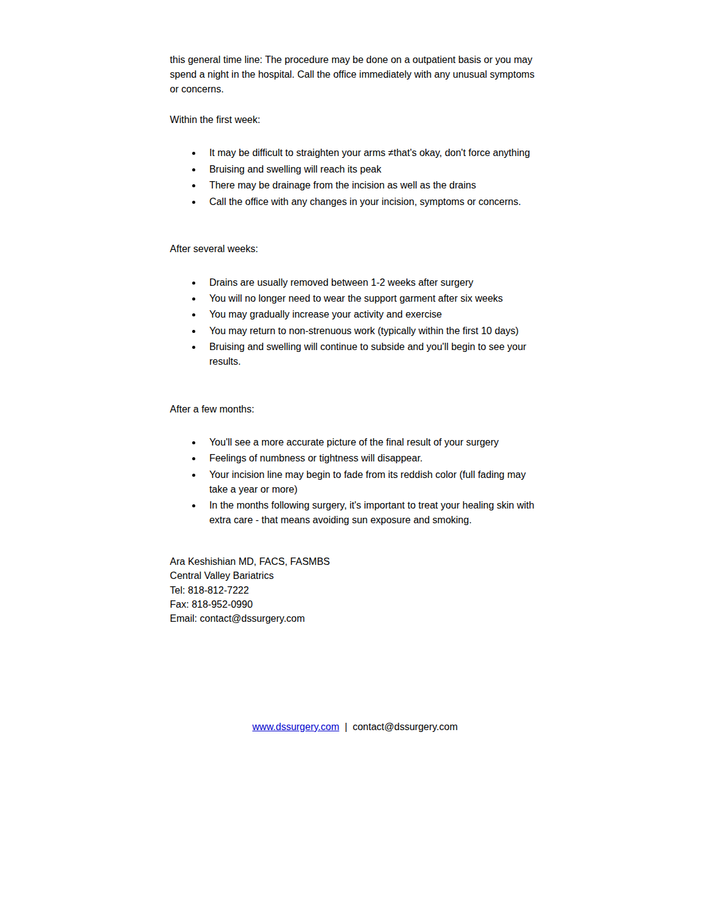this general time line: The procedure may be done on a outpatient basis or you may spend a night in the hospital. Call the office immediately with any unusual symptoms or concerns.
Within the first week:
It may be difficult to straighten your arms ≠that's okay, don't force anything
Bruising and swelling will reach its peak
There may be drainage from the incision as well as the drains
Call the office with any changes in your incision, symptoms or concerns.
After several weeks:
Drains are usually removed between 1-2 weeks after surgery
You will no longer need to wear the support garment after six weeks
You may gradually increase your activity and exercise
You may return to non-strenuous work (typically within the first 10 days)
Bruising and swelling will continue to subside and you'll begin to see your results.
After a few months:
You'll see a more accurate picture of the final result of your surgery
Feelings of numbness or tightness will disappear.
Your incision line may begin to fade from its reddish color (full fading may take a year or more)
In the months following surgery, it's important to treat your healing skin with extra care - that means avoiding sun exposure and smoking.
Ara Keshishian MD, FACS, FASMBS
Central Valley Bariatrics
Tel: 818-812-7222
Fax: 818-952-0990
Email: contact@dssurgery.com
www.dssurgery.com | contact@dssurgery.com